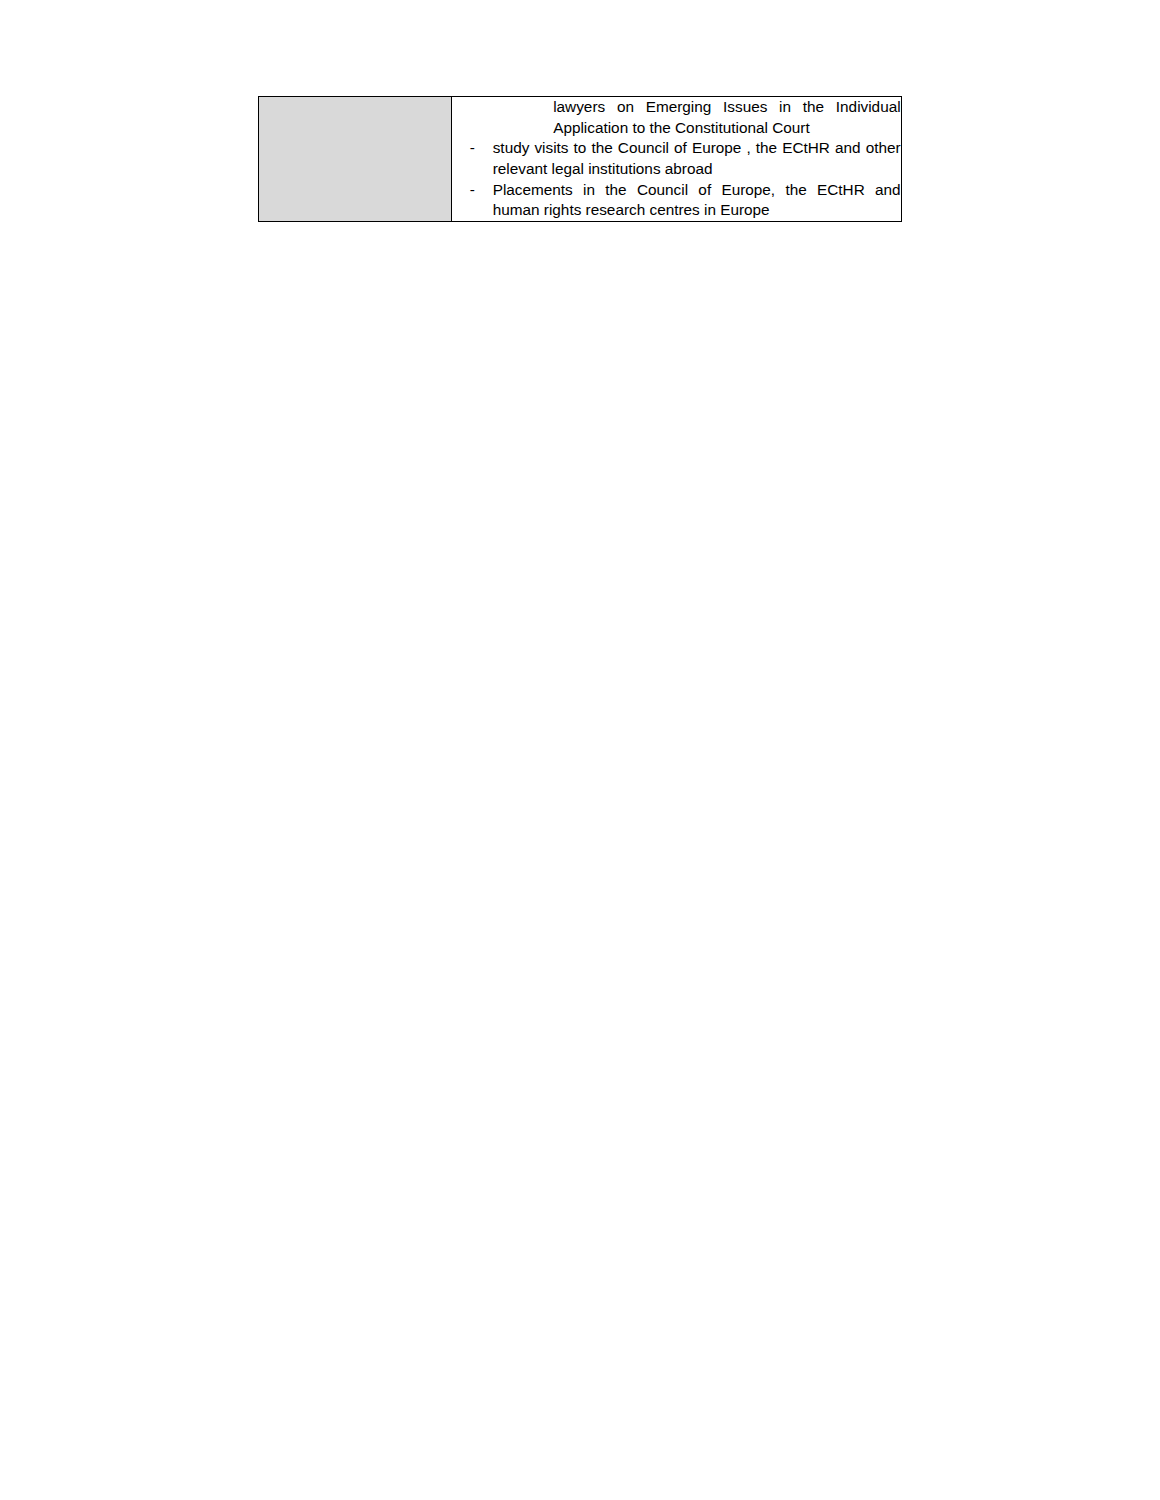| | lawyers on Emerging Issues in the Individual Application to the Constitutional Court study visits to the Council of Europe , the ECtHR and other relevant legal institutions abroad Placements in the Council of Europe, the ECtHR and human rights research centres in Europe |